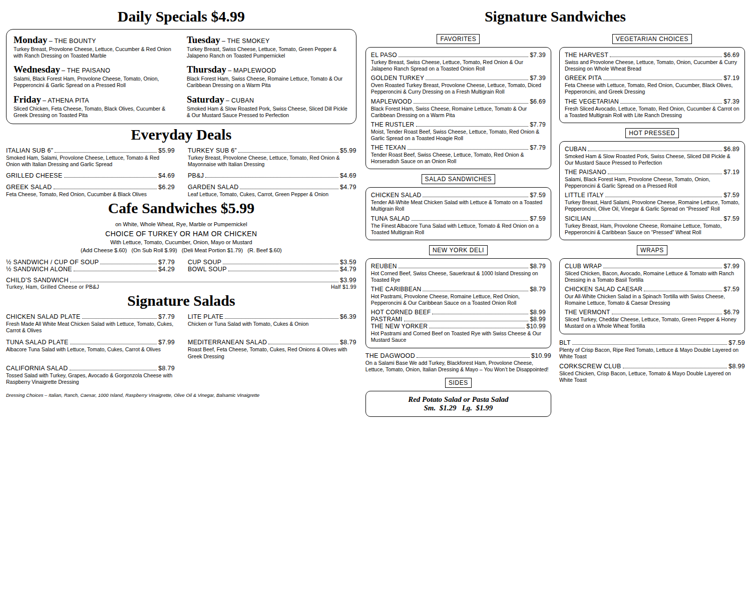Daily Specials $4.99
Monday – THE BOUNTY
Turkey Breast, Provolone Cheese, Lettuce, Cucumber & Red Onion with Ranch Dressing on Toasted Marble
Tuesday – THE SMOKEY
Turkey Breast, Swiss Cheese, Lettuce, Tomato, Green Pepper & Jalapeno Ranch on Toasted Pumpernickel
Wednesday – THE PAISANO
Salami, Black Forest Ham, Provolone Cheese, Tomato, Onion, Pepperoncini & Garlic Spread on a Pressed Roll
Thursday – MAPLEWOOD
Black Forest Ham, Swiss Cheese, Romaine Lettuce, Tomato & Our Caribbean Dressing on a Warm Pita
Friday – ATHENA PITA
Sliced Chicken, Feta Cheese, Tomato, Black Olives, Cucumber & Greek Dressing on Toasted Pita
Saturday – CUBAN
Smoked Ham & Slow Roasted Pork, Swiss Cheese, Sliced Dill Pickle & Our Mustard Sauce Pressed to Perfection
Everyday Deals
ITALIAN SUB 6” $5.99
Smoked Ham, Salami, Provolone Cheese, Lettuce, Tomato & Red Onion with Italian Dressing and Garlic Spread
TURKEY SUB 6” $5.99
Turkey Breast, Provolone Cheese, Lettuce, Tomato, Red Onion & Mayonnaise with Italian Dressing
GRILLED CHEESE $4.69
PB&J $4.69
GREEK SALAD $6.29
Feta Cheese, Tomato, Red Onion, Cucumber & Black Olives
GARDEN SALAD $4.79
Leaf Lettuce, Tomato, Cukes, Carrot, Green Pepper & Onion
Cafe Sandwiches $5.99
on White, Whole Wheat, Rye, Marble or Pumpernickel
CHOICE OF TURKEY OR HAM OR CHICKEN
With Lettuce, Tomato, Cucumber, Onion, Mayo or Mustard
(Add Cheese $.60) (On Sub Roll $.99) (Deli Meat Portion $1.79) (R. Beef $.60)
½ SANDWICH / CUP OF SOUP $7.79
½ SANDWICH ALONE $4.29
CUP SOUP $3.59
BOWL SOUP $4.79
CHILD’S SANDWICH $3.99
Turkey, Ham, Grilled Cheese or PB&J Half $1.99
Signature Salads
CHICKEN SALAD PLATE $7.79
Fresh Made All White Meat Chicken Salad with Lettuce, Tomato, Cukes, Carrot & Olives
LITE PLATE $6.39
Chicken or Tuna Salad with Tomato, Cukes & Onion
TUNA SALAD PLATE $7.99
Albacore Tuna Salad with Lettuce, Tomato, Cukes, Carrot & Olives
MEDITERRANEAN SALAD $8.79
Roast Beef, Feta Cheese, Tomato, Cukes, Red Onions & Olives with Greek Dressing
CALIFORNIA SALAD $8.79
Tossed Salad with Turkey, Grapes, Avocado & Gorgonzola Cheese with Raspberry Vinaigrette Dressing
Dressing Choices – Italian, Ranch, Caesar, 1000 Island, Raspberry Vinaigrette, Olive Oil & Vinegar, Balsamic Vinaigrette
Signature Sandwiches
FAVORITES
EL PASO $7.39
Turkey Breast, Swiss Cheese, Lettuce, Tomato, Red Onion & Our Jalapeno Ranch Spread on a Toasted Onion Roll
GOLDEN TURKEY $7.39
Oven Roasted Turkey Breast, Provolone Cheese, Lettuce, Tomato, Diced Pepperoncini & Curry Dressing on a Fresh Multigrain Roll
MAPLEWOOD $6.69
Black Forest Ham, Swiss Cheese, Romaine Lettuce, Tomato & Our Caribbean Dressing on a Warm Pita
THE RUSTLER $7.79
Moist, Tender Roast Beef, Swiss Cheese, Lettuce, Tomato, Red Onion & Garlic Spread on a Toasted Hoagie Roll
THE TEXAN $7.79
Tender Roast Beef, Swiss Cheese, Lettuce, Tomato, Red Onion & Horseradish Sauce on an Onion Roll
SALAD SANDWICHES
CHICKEN SALAD $7.59
Tender All-White Meat Chicken Salad with Lettuce & Tomato on a Toasted Multigrain Roll
TUNA SALAD $7.59
The Finest Albacore Tuna Salad with Lettuce, Tomato & Red Onion on a Toasted Multigrain Roll
NEW YORK DELI
REUBEN $8.79
Hot Corned Beef, Swiss Cheese, Sauerkraut & 1000 Island Dressing on Toasted Rye
THE CARIBBEAN $8.79
Hot Pastrami, Provolone Cheese, Romaine Lettuce, Red Onion, Pepperoncini & Our Caribbean Sauce on a Toasted Onion Roll
HOT CORNED BEEF $8.99
PASTRAMI $8.99
THE NEW YORKER $10.99
Hot Pastrami and Corned Beef on Toasted Rye with Swiss Cheese & Our Mustard Sauce
THE DAGWOOD $10.99
On a Salami Base We add Turkey, Blackforest Ham, Provolone Cheese, Lettuce, Tomato, Onion, Italian Dressing & Mayo – You Won’t be Disappointed!
SIDES
Red Potato Salad or Pasta Salad
Sm. $1.29 Lg. $1.99
VEGETARIAN CHOICES
THE HARVEST $6.69
Swiss and Provolone Cheese, Lettuce, Tomato, Onion, Cucumber & Curry Dressing on Whole Wheat Bread
GREEK PITA $7.19
Feta Cheese with Lettuce, Tomato, Red Onion, Cucumber, Black Olives, Pepperoncini, and Greek Dressing
THE VEGETARIAN $7.39
Fresh Sliced Avocado, Lettuce, Tomato, Red Onion, Cucumber & Carrot on a Toasted Multigrain Roll with Lite Ranch Dressing
HOT PRESSED
CUBAN $6.89
Smoked Ham & Slow Roasted Pork, Swiss Cheese, Sliced Dill Pickle & Our Mustard Sauce Pressed to Perfection
THE PAISANO $7.19
Salami, Black Forest Ham, Provolone Cheese, Tomato, Onion, Pepperoncini & Garlic Spread on a Pressed Roll
LITTLE ITALY $7.59
Turkey Breast, Hard Salami, Provolone Cheese, Romaine Lettuce, Tomato, Pepperoncini, Olive Oil, Vinegar & Garlic Spread on “Pressed” Roll
SICILIAN $7.59
Turkey Breast, Ham, Provolone Cheese, Romaine Lettuce, Tomato, Pepperoncini & Caribbean Sauce on “Pressed” Wheat Roll
WRAPS
CLUB WRAP $7.99
Sliced Chicken, Bacon, Avocado, Romaine Lettuce & Tomato with Ranch Dressing in a Tomato Basil Tortilla
CHICKEN SALAD CAESAR $7.59
Our All-White Chicken Salad in a Spinach Tortilla with Swiss Cheese, Romaine Lettuce, Tomato & Caesar Dressing
THE VERMONT $6.79
Sliced Turkey, Cheddar Cheese, Lettuce, Tomato, Green Pepper & Honey Mustard on a Whole Wheat Tortilla
BLT $7.59
Plenty of Crisp Bacon, Ripe Red Tomato, Lettuce & Mayo Double Layered on White Toast
CORKSCREW CLUB $8.99
Sliced Chicken, Crisp Bacon, Lettuce, Tomato & Mayo Double Layered on White Toast